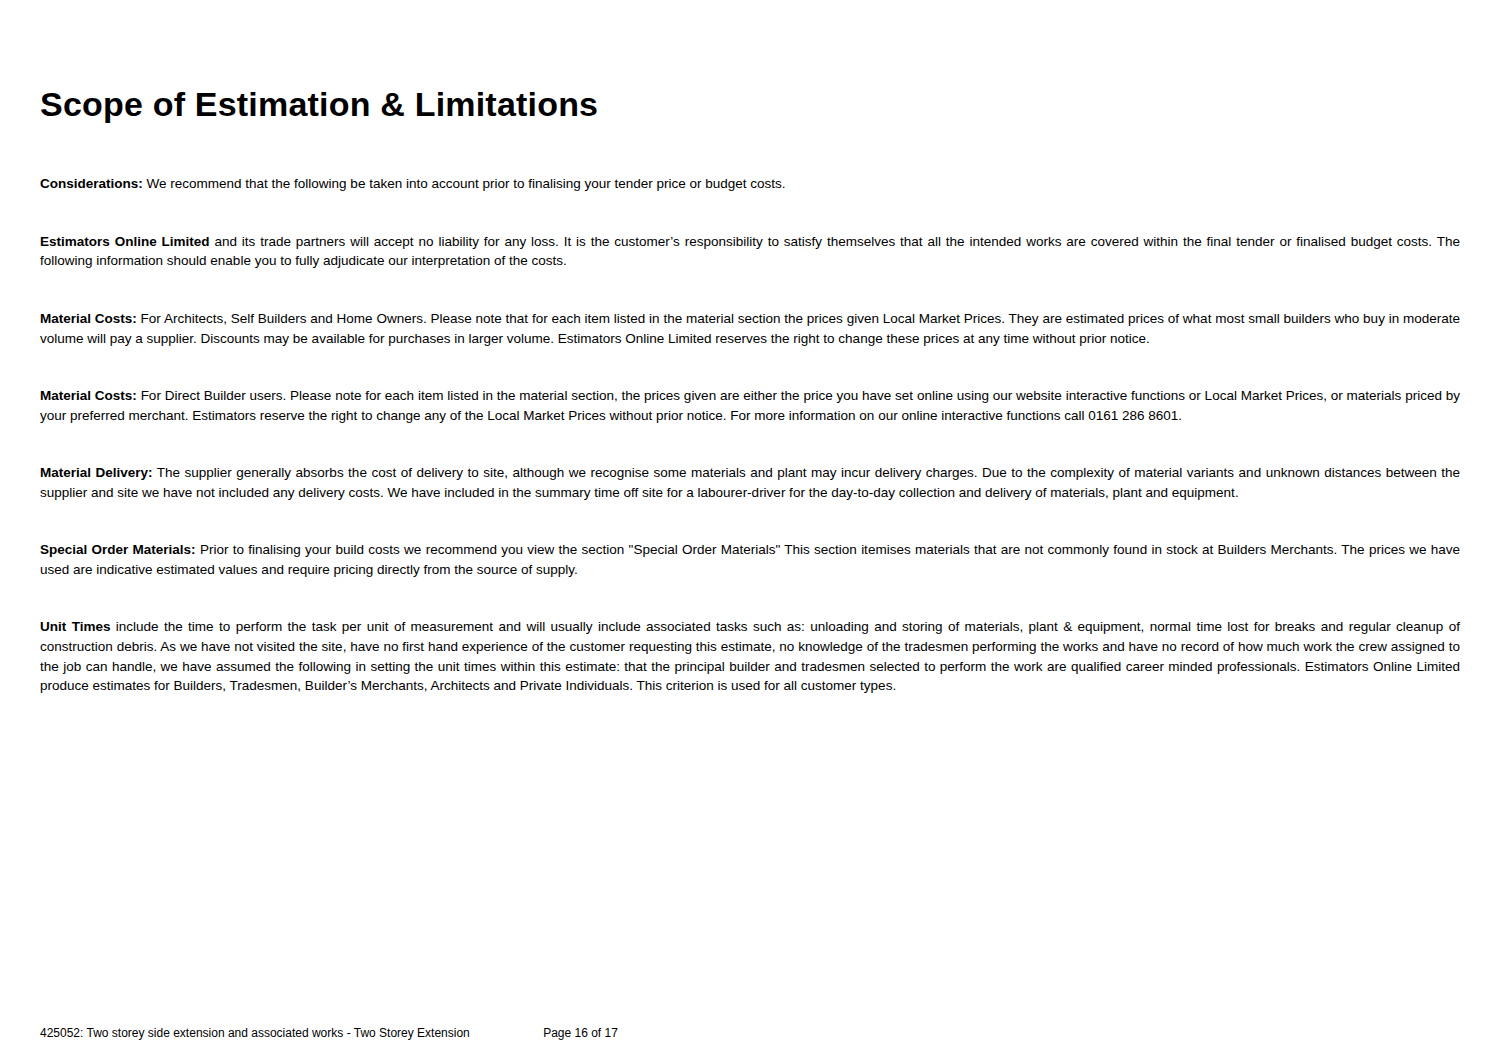Scope of Estimation & Limitations
Considerations: We recommend that the following be taken into account prior to finalising your tender price or budget costs.
Estimators Online Limited and its trade partners will accept no liability for any loss. It is the customer’s responsibility to satisfy themselves that all the intended works are covered within the final tender or finalised budget costs. The following information should enable you to fully adjudicate our interpretation of the costs.
Material Costs: For Architects, Self Builders and Home Owners. Please note that for each item listed in the material section the prices given Local Market Prices. They are estimated prices of what most small builders who buy in moderate volume will pay a supplier. Discounts may be available for purchases in larger volume. Estimators Online Limited reserves the right to change these prices at any time without prior notice.
Material Costs: For Direct Builder users. Please note for each item listed in the material section, the prices given are either the price you have set online using our website interactive functions or Local Market Prices, or materials priced by your preferred merchant. Estimators reserve the right to change any of the Local Market Prices without prior notice. For more information on our online interactive functions call 0161 286 8601.
Material Delivery: The supplier generally absorbs the cost of delivery to site, although we recognise some materials and plant may incur delivery charges. Due to the complexity of material variants and unknown distances between the supplier and site we have not included any delivery costs. We have included in the summary time off site for a labourer-driver for the day-to-day collection and delivery of materials, plant and equipment.
Special Order Materials: Prior to finalising your build costs we recommend you view the section "Special Order Materials" This section itemises materials that are not commonly found in stock at Builders Merchants. The prices we have used are indicative estimated values and require pricing directly from the source of supply.
Unit Times include the time to perform the task per unit of measurement and will usually include associated tasks such as: unloading and storing of materials, plant & equipment, normal time lost for breaks and regular cleanup of construction debris. As we have not visited the site, have no first hand experience of the customer requesting this estimate, no knowledge of the tradesmen performing the works and have no record of how much work the crew assigned to the job can handle, we have assumed the following in setting the unit times within this estimate: that the principal builder and tradesmen selected to perform the work are qualified career minded professionals. Estimators Online Limited produce estimates for Builders, Tradesmen, Builder’s Merchants, Architects and Private Individuals. This criterion is used for all customer types.
425052: Two storey side extension and associated works - Two Storey Extension Page 16 of 17